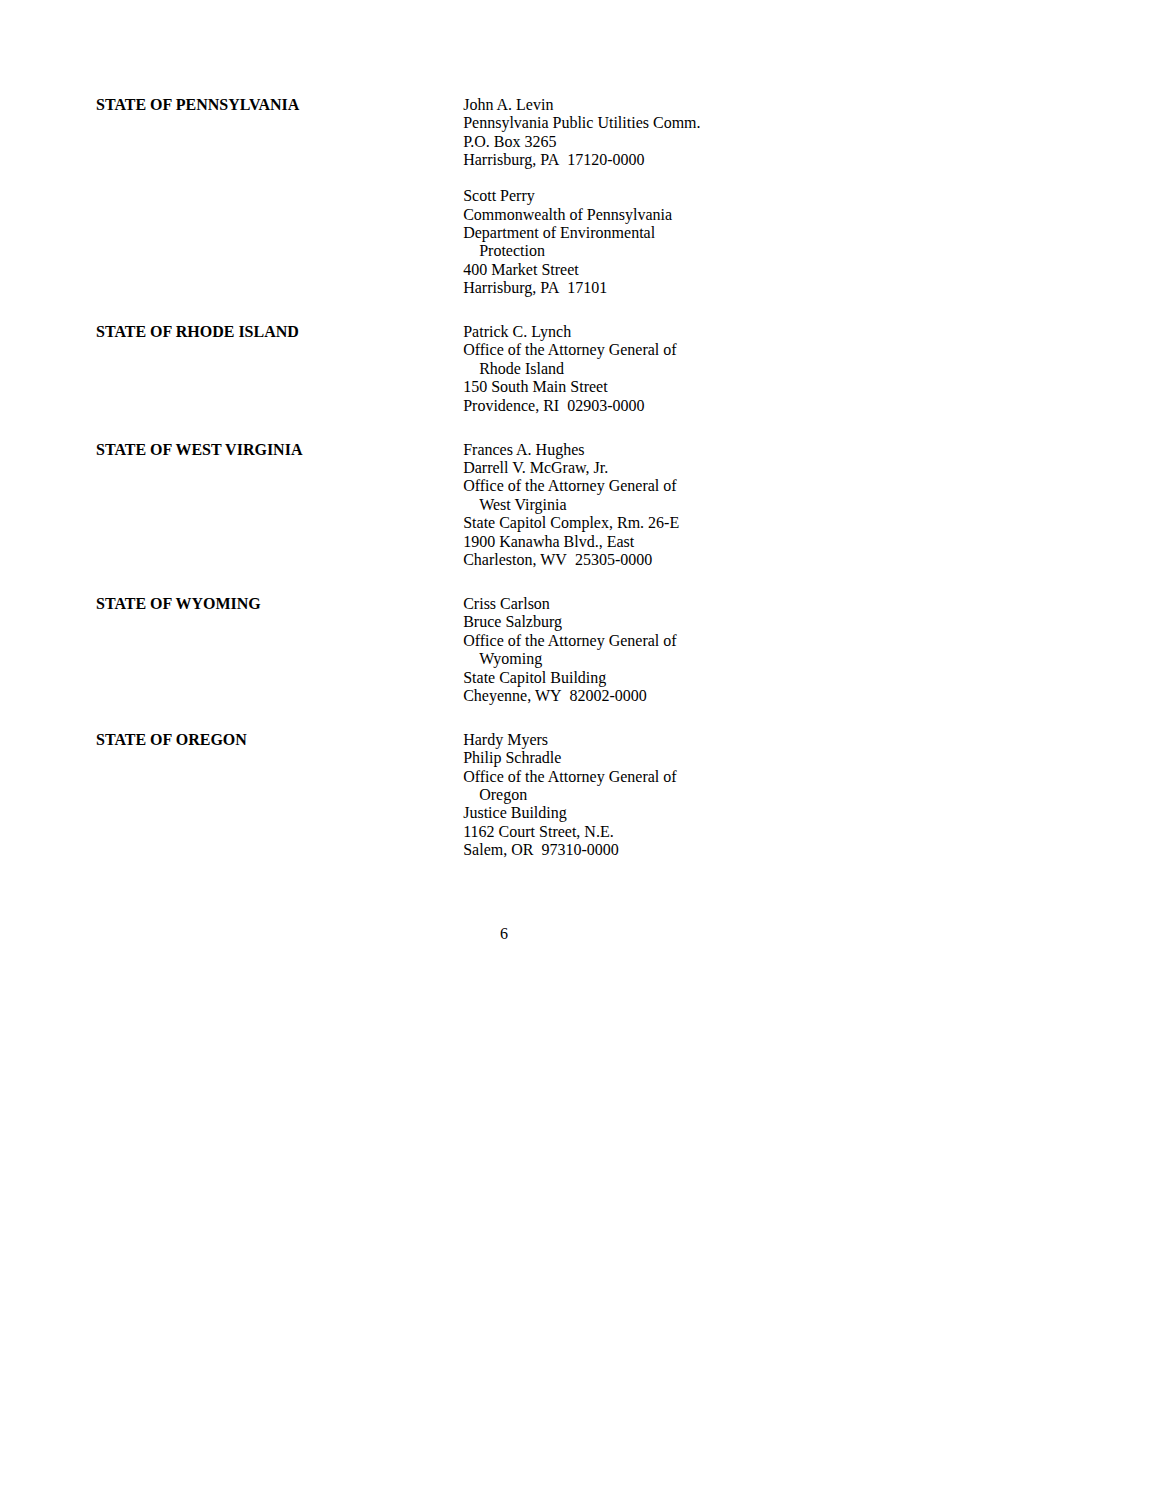| STATE OF PENNSYLVANIA | John A. Levin Pennsylvania Public Utilities Comm. P.O. Box 3265 Harrisburg, PA 17120-0000 Scott Perry Commonwealth of Pennsylvania Department of Environmental Protection 400 Market Street Harrisburg, PA 17101 |
| STATE OF RHODE ISLAND | Patrick C. Lynch Office of the Attorney General of Rhode Island 150 South Main Street Providence, RI 02903-0000 |
| STATE OF WEST VIRGINIA | Frances A. Hughes Darrell V. McGraw, Jr. Office of the Attorney General of West Virginia State Capitol Complex, Rm. 26-E 1900 Kanawha Blvd., East Charleston, WV 25305-0000 |
| STATE OF WYOMING | Criss Carlson Bruce Salzburg Office of the Attorney General of Wyoming State Capitol Building Cheyenne, WY 82002-0000 |
| STATE OF OREGON | Hardy Myers Philip Schradle Office of the Attorney General of Oregon Justice Building 1162 Court Street, N.E. Salem, OR 97310-0000 |
6